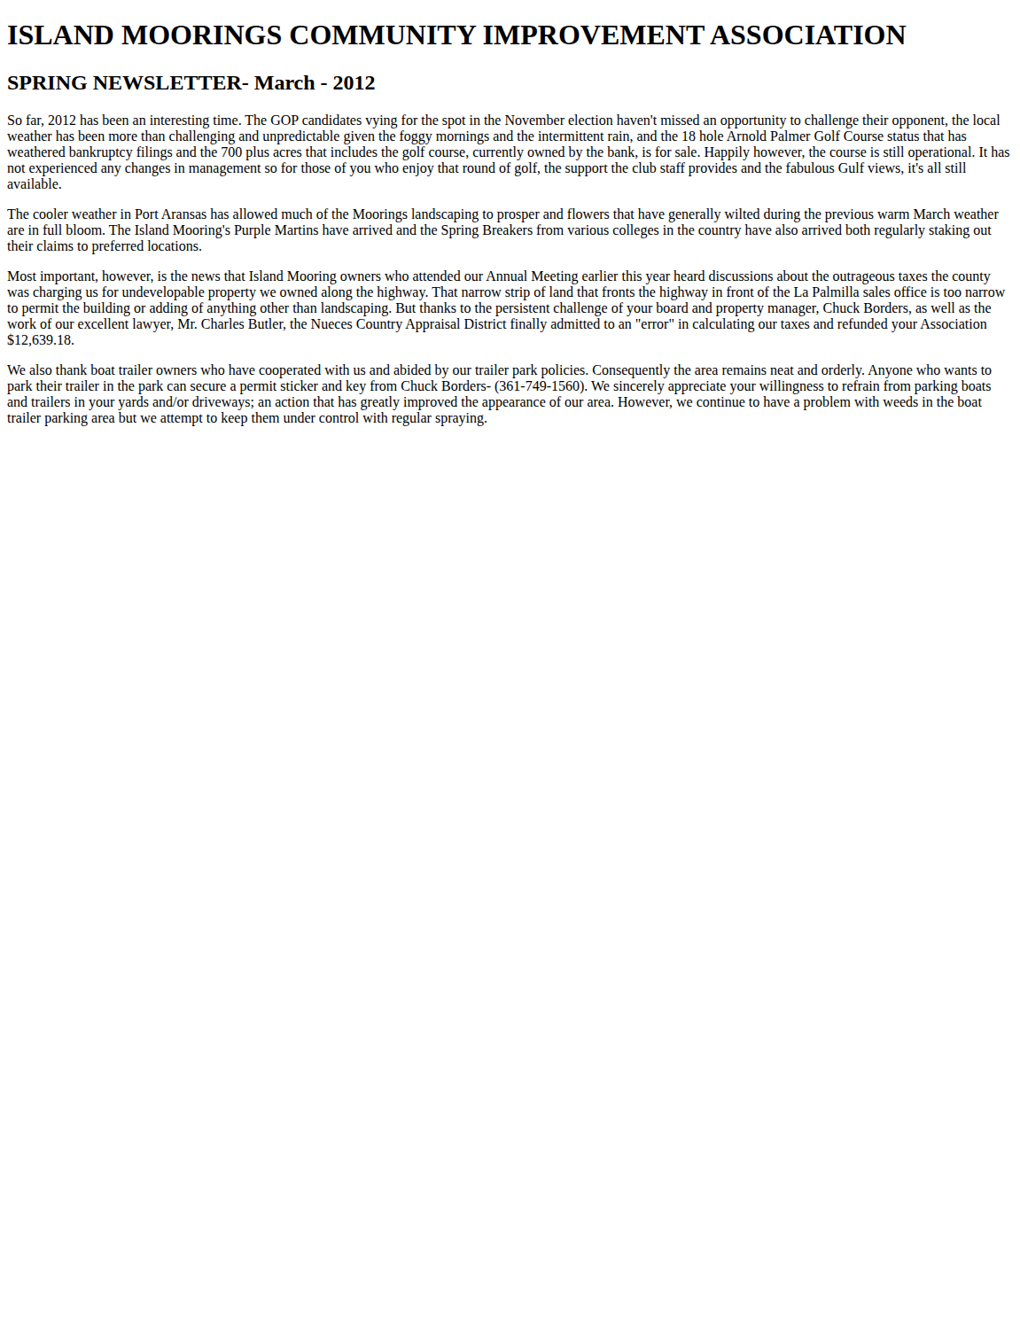ISLAND MOORINGS COMMUNITY IMPROVEMENT ASSOCIATION
SPRING NEWSLETTER- March - 2012
So far, 2012 has been an interesting time. The GOP candidates vying for the spot in the November election haven't missed an opportunity to challenge their opponent, the local weather has been more than challenging and unpredictable given the foggy mornings and the intermittent rain, and the 18 hole Arnold Palmer Golf Course status that has weathered bankruptcy filings and the 700 plus acres that includes the golf course, currently owned by the bank, is for sale. Happily however, the course is still operational. It has not experienced any changes in management so for those of you who enjoy that round of golf, the support the club staff provides and the fabulous Gulf views, it's all still available.
The cooler weather in Port Aransas has allowed much of the Moorings landscaping to prosper and flowers that have generally wilted during the previous warm March weather are in full bloom. The Island Mooring's Purple Martins have arrived and the Spring Breakers from various colleges in the country have also arrived both regularly staking out their claims to preferred locations.
Most important, however, is the news that Island Mooring owners who attended our Annual Meeting earlier this year heard discussions about the outrageous taxes the county was charging us for undevelopable property we owned along the highway. That narrow strip of land that fronts the highway in front of the La Palmilla sales office is too narrow to permit the building or adding of anything other than landscaping. But thanks to the persistent challenge of your board and property manager, Chuck Borders, as well as the work of our excellent lawyer, Mr. Charles Butler, the Nueces Country Appraisal District finally admitted to an "error" in calculating our taxes and refunded your Association $12,639.18.
We also thank boat trailer owners who have cooperated with us and abided by our trailer park policies. Consequently the area remains neat and orderly. Anyone who wants to park their trailer in the park can secure a permit sticker and key from Chuck Borders- (361-749-1560). We sincerely appreciate your willingness to refrain from parking boats and trailers in your yards and/or driveways; an action that has greatly improved the appearance of our area. However, we continue to have a problem with weeds in the boat trailer parking area but we attempt to keep them under control with regular spraying.